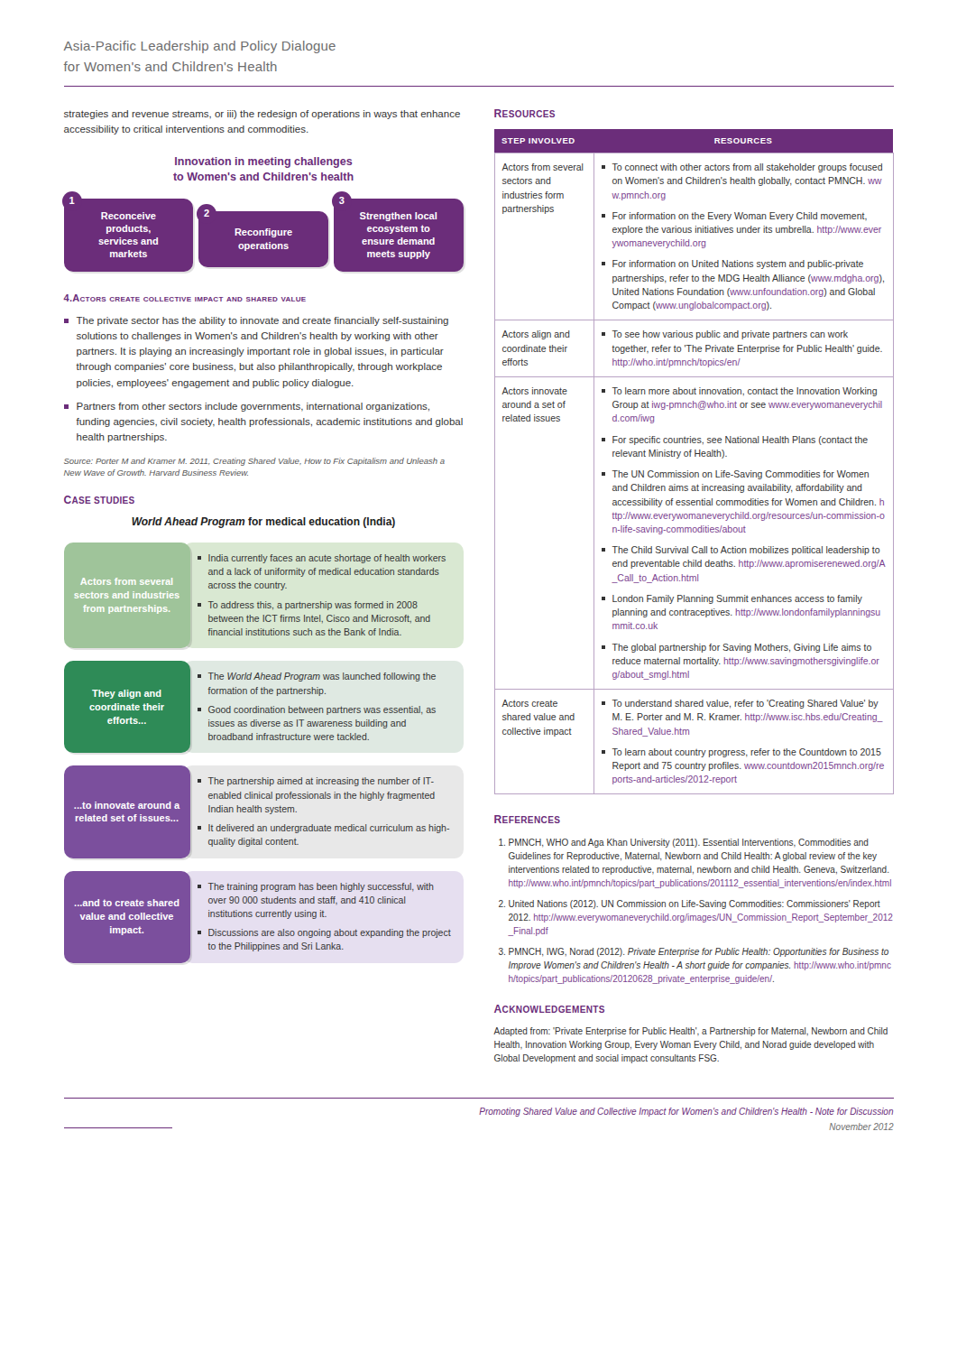Asia-Pacific Leadership and Policy Dialogue
for Women's and Children's Health
strategies and revenue streams, or iii) the redesign of operations in ways that enhance accessibility to critical interventions and commodities.
Innovation in meeting challenges
to Women's and Children's health
1
Reconceive
products,
services and
markets
2
Reconfigure
operations
3
Strengthen local
ecosystem to
ensure demand
meets supply
4. Actors create collective impact and shared value
The private sector has the ability to innovate and create financially self-sustaining solutions to challenges in Women's and Children's health by working with other partners. It is playing an increasingly important role in global issues, in particular through companies' core business, but also philanthropically, through workplace policies, employees' engagement and public policy dialogue.
Partners from other sectors include governments, international organizations, funding agencies, civil society, health professionals, academic institutions and global health partnerships.
Source: Porter M and Kramer M. 2011, Creating Shared Value, How to Fix Capitalism and Unleash a New Wave of Growth. Harvard Business Review.
CASE STUDIES
World Ahead Program for medical education (India)
Actors from several sectors and industries from partnerships.
India currently faces an acute shortage of health workers and a lack of uniformity of medical education standards across the country.
To address this, a partnership was formed in 2008 between the ICT firms Intel, Cisco and Microsoft, and financial institutions such as the Bank of India.
They align and coordinate their efforts...
The World Ahead Program was launched following the formation of the partnership.
Good coordination between partners was essential, as issues as diverse as IT awareness building and broadband infrastructure were tackled.
...to innovate around a related set of issues...
The partnership aimed at increasing the number of IT-enabled clinical professionals in the highly fragmented Indian health system.
It delivered an undergraduate medical curriculum as high-quality digital content.
...and to create shared value and collective impact.
The training program has been highly successful, with over 90 000 students and staff, and 410 clinical institutions currently using it.
Discussions are also ongoing about expanding the project to the Philippines and Sri Lanka.
RESOURCES
| STEP INVOLVED | RESOURCES |
| --- | --- |
| Actors from several sectors and industries form partnerships | To connect with other actors from all stakeholder groups focused on Women's and Children's health globally, contact PMNCH. www.pmnch.org For information on the Every Woman Every Child movement, explore the various initiatives under its umbrella. http://www.everywomaneverychild.org For information on United Nations system and public-private partnerships, refer to the MDG Health Alliance ( www.mdgha.org ), United Nations Foundation ( www.unfoundation.org ) and Global Compact ( www.unglobalcompact.org ). |
| Actors align and coordinate their efforts | To see how various public and private partners can work together, refer to 'The Private Enterprise for Public Health' guide. http://who.int/pmnch/topics/en/ |
| Actors innovate around a set of related issues | To learn more about innovation, contact the Innovation Working Group at iwg-pmnch@who.int or see www.everywomaneverychild.com/iwg For specific countries, see National Health Plans (contact the relevant Ministry of Health). The UN Commission on Life-Saving Commodities for Women and Children aims at increasing availability, affordability and accessibility of essential commodities for Women and Children. http://www.everywomaneverychild.org/resources/un-commission-on-life-saving-commodities/about The Child Survival Call to Action mobilizes political leadership to end preventable child deaths. http://www.apromiserenewed.org/A_Call_to_Action.html London Family Planning Summit enhances access to family planning and contraceptives. http://www.londonfamilyplanningsummit.co.uk The global partnership for Saving Mothers, Giving Life aims to reduce maternal mortality. http://www.savingmothersgivinglife.org/about_smgl.html |
| Actors create shared value and collective impact | To understand shared value, refer to 'Creating Shared Value' by M. E. Porter and M. R. Kramer. http://www.isc.hbs.edu/Creating_Shared_Value.htm To learn about country progress, refer to the Countdown to 2015 Report and 75 country profiles. www.countdown2015mnch.org/reports-and-articles/2012-report |
REFERENCES
PMNCH, WHO and Aga Khan University (2011). Essential Interventions, Commodities and Guidelines for Reproductive, Maternal, Newborn and Child Health: A global review of the key interventions related to reproductive, maternal, newborn and child Health. Geneva, Switzerland. http://www.who.int/pmnch/topics/part_publications/201112_essential_interventions/en/index.html
United Nations (2012). UN Commission on Life-Saving Commodities: Commissioners' Report 2012. http://www.everywomaneverychild.org/images/UN_Commission_Report_September_2012_Final.pdf
PMNCH, IWG, Norad (2012). Private Enterprise for Public Health: Opportunities for Business to Improve Women's and Children's Health - A short guide for companies. http://www.who.int/pmnch/topics/part_publications/20120628_private_enterprise_guide/en/.
ACKNOWLEDGEMENTS
Adapted from: 'Private Enterprise for Public Health', a Partnership for Maternal, Newborn and Child Health, Innovation Working Group, Every Woman Every Child, and Norad guide developed with Global Development and social impact consultants FSG.
Promoting Shared Value and Collective Impact for Women's and Children's Health - Note for Discussion
November 2012